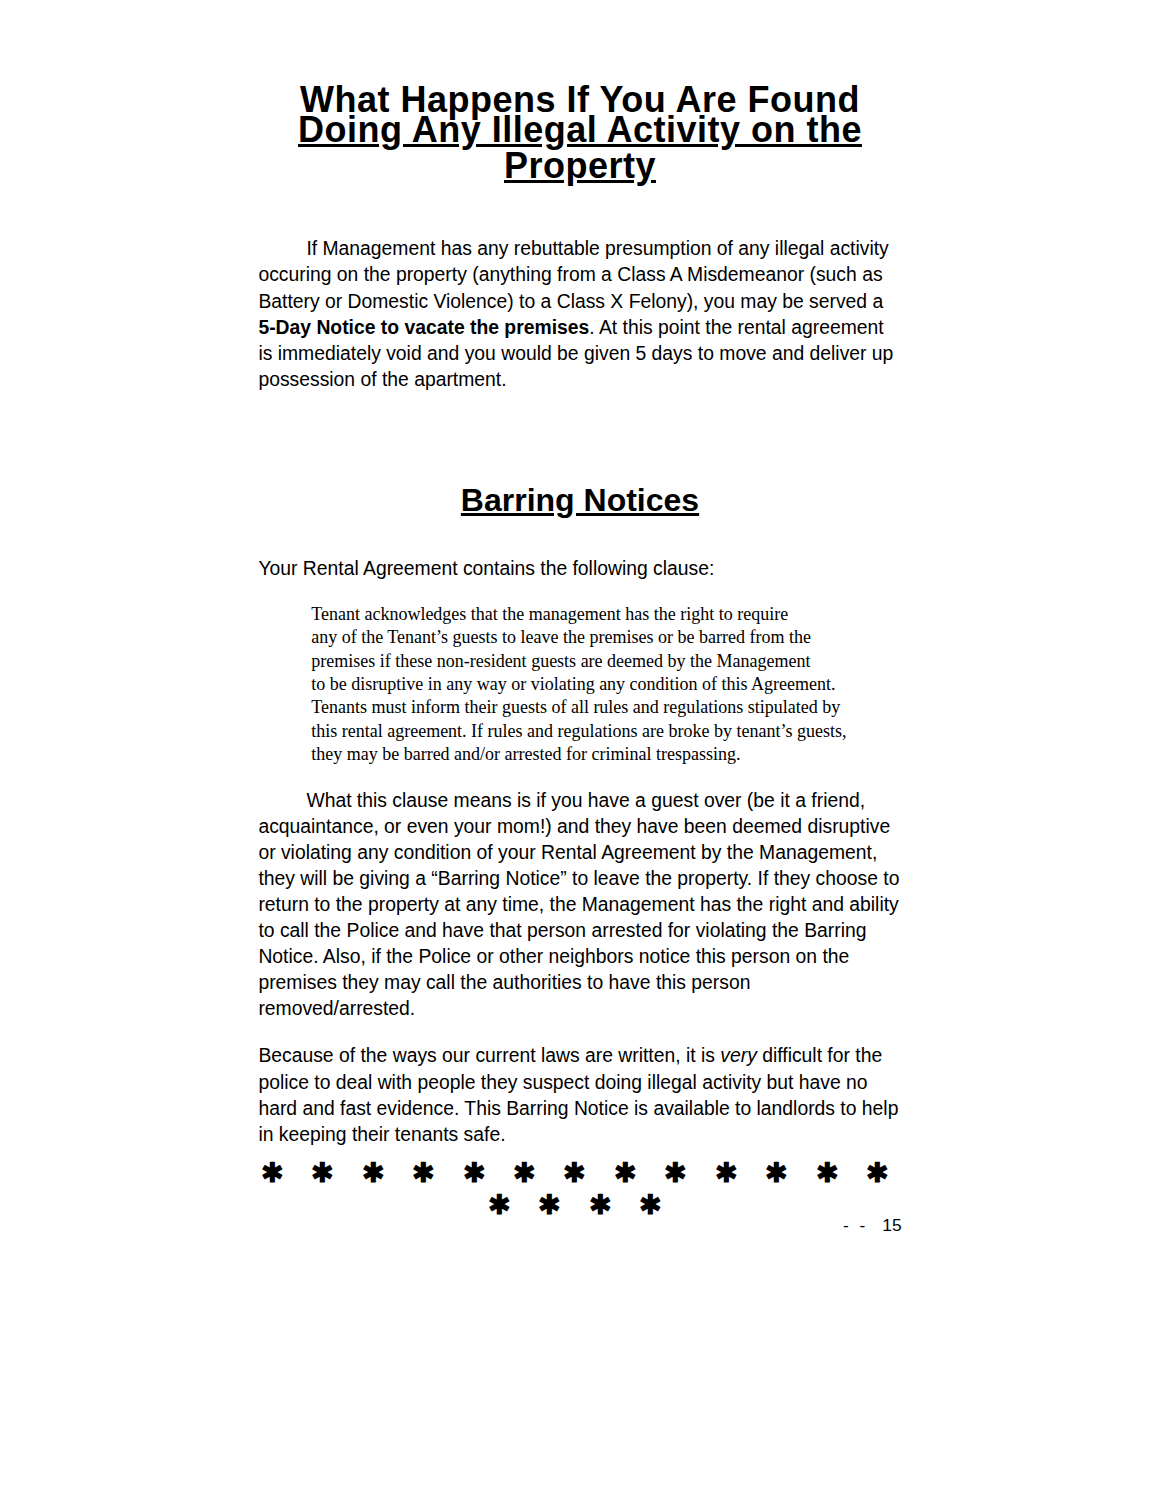What Happens If You Are Found Doing Any Illegal Activity on the Property
If Management has any rebuttable presumption of any illegal activity occuring on the property (anything from a Class A Misdemeanor (such as Battery or Domestic Violence) to a Class X Felony), you may be served a 5-Day Notice to vacate the premises. At this point the rental agreement is immediately void and you would be given 5 days to move and deliver up possession of the apartment.
Barring Notices
Your Rental Agreement contains the following clause:
Tenant acknowledges that the management has the right to require
any of the Tenant’s guests to leave the premises or be barred from the
premises if these non-resident guests are deemed by the Management
to be disruptive in any way or violating any condition of this Agreement.
Tenants must inform their guests of all rules and regulations stipulated by
this rental agreement. If rules and regulations are broke by tenant’s guests,
they may be barred and/or arrested for criminal trespassing.
What this clause means is if you have a guest over (be it a friend, acquaintance, or even your mom!) and they have been deemed disruptive or violating any condition of your Rental Agreement by the Management, they will be giving a “Barring Notice” to leave the property. If they choose to return to the property at any time, the Management has the right and ability to call the Police and have that person arrested for violating the Barring Notice. Also, if the Police or other neighbors notice this person on the premises they may call the authorities to have this person removed/arrested.
Because of the ways our current laws are written, it is very difficult for the police to deal with people they suspect doing illegal activity but have no hard and fast evidence. This Barring Notice is available to landlords to help in keeping their tenants safe.
✱ ✱ ✱ ✱ ✱ ✱ ✱ ✱ ✱ ✱ ✱ ✱ ✱ ✱ ✱ ✱ ✱
- -15